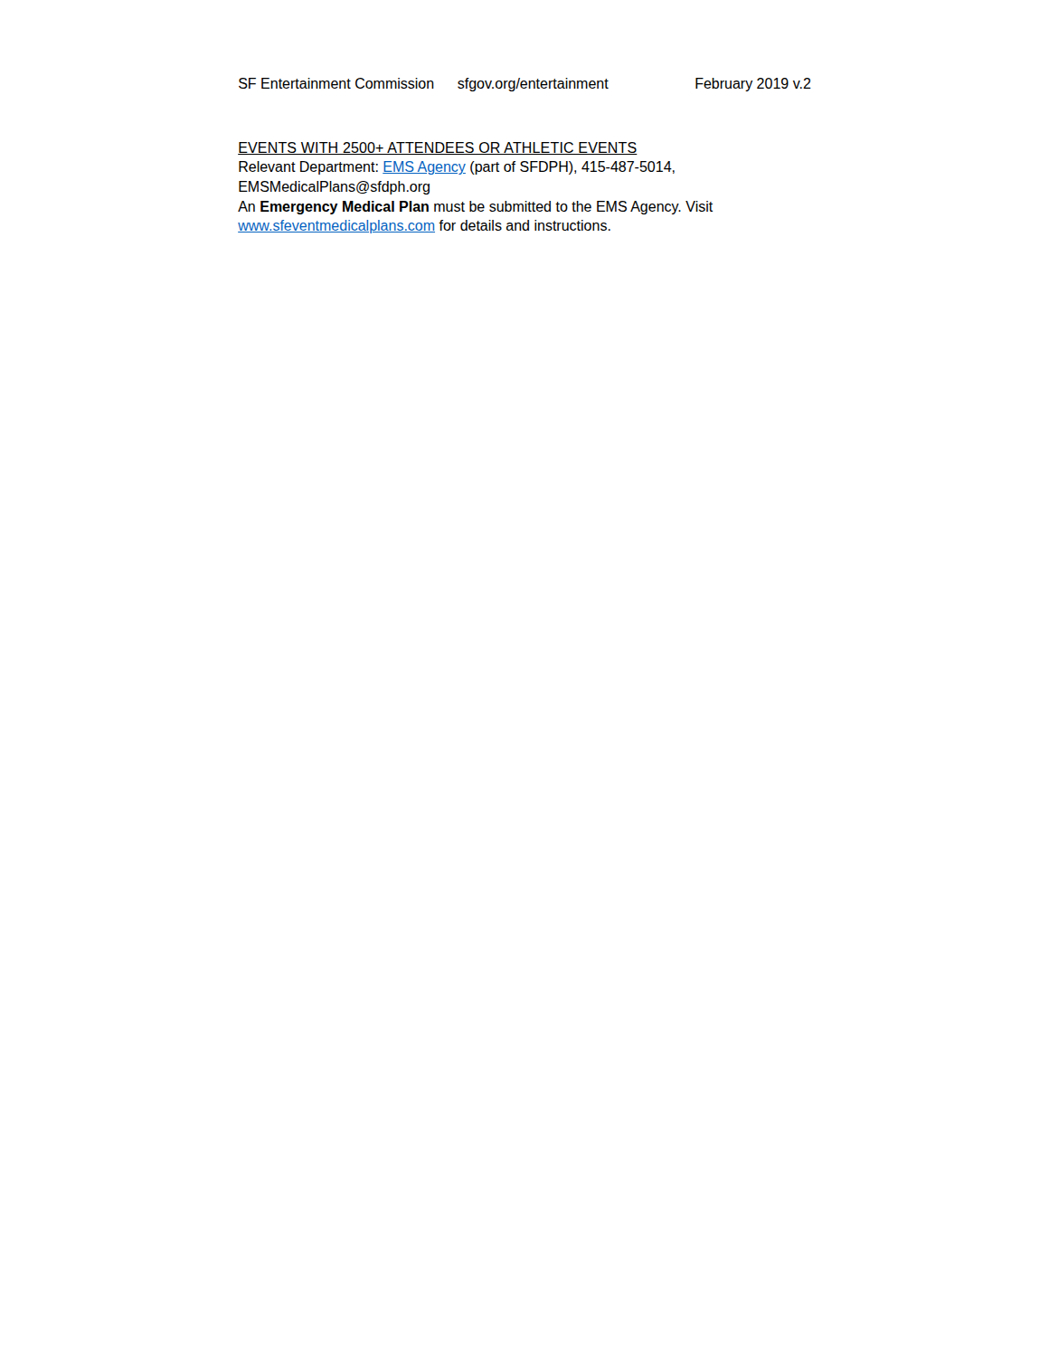SF Entertainment Commission sfgov.org/entertainment February 2019 v.2
EVENTS WITH 2500+ ATTENDEES OR ATHLETIC EVENTS
Relevant Department: EMS Agency (part of SFDPH), 415-487-5014, EMSMedicalPlans@sfdph.org
An Emergency Medical Plan must be submitted to the EMS Agency. Visit www.sfeventmedicalplans.com for details and instructions.